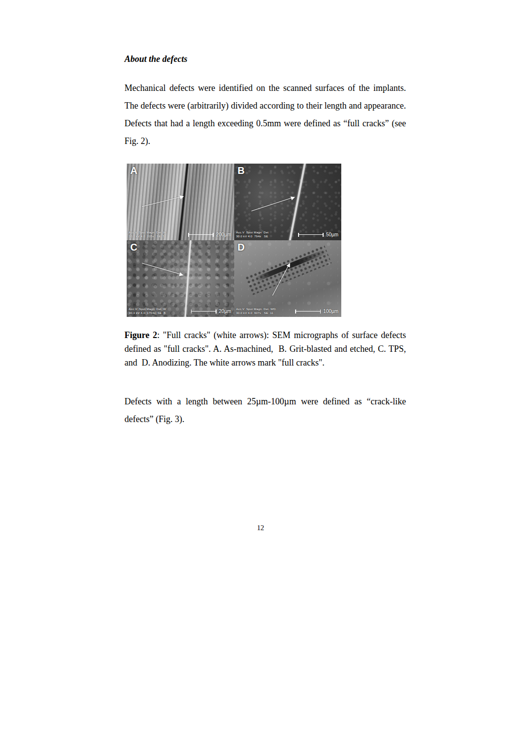About the defects
Mechanical defects were identified on the scanned surfaces of the implants. The defects were (arbitrarily) divided according to their length and appearance. Defects that had a length exceeding 0.5mm were defined as “full cracks” (see Fig. 2).
A
Acc.V Spot Magn Det W
30.0 kV 4.0 205x SE 5
200µm
B
Acc.V Spot Magn Det
30.0 kV 4.0 794x SE
50µm
C
Acc.V Spot Magn Det W
30.0 kV 4.0 1704x SE 8
20µm
D
Acc.V Spot Magn Det WD
30.0 kV 4.0 607x SE 11
100µm
Figure 2: "Full cracks" (white arrows): SEM micrographs of surface defects defined as "full cracks". A. As-machined, B. Grit-blasted and etched, C. TPS, and D. Anodizing. The white arrows mark "full cracks".
Defects with a length between 25µm-100µm were defined as “crack-like defects” (Fig. 3).
12